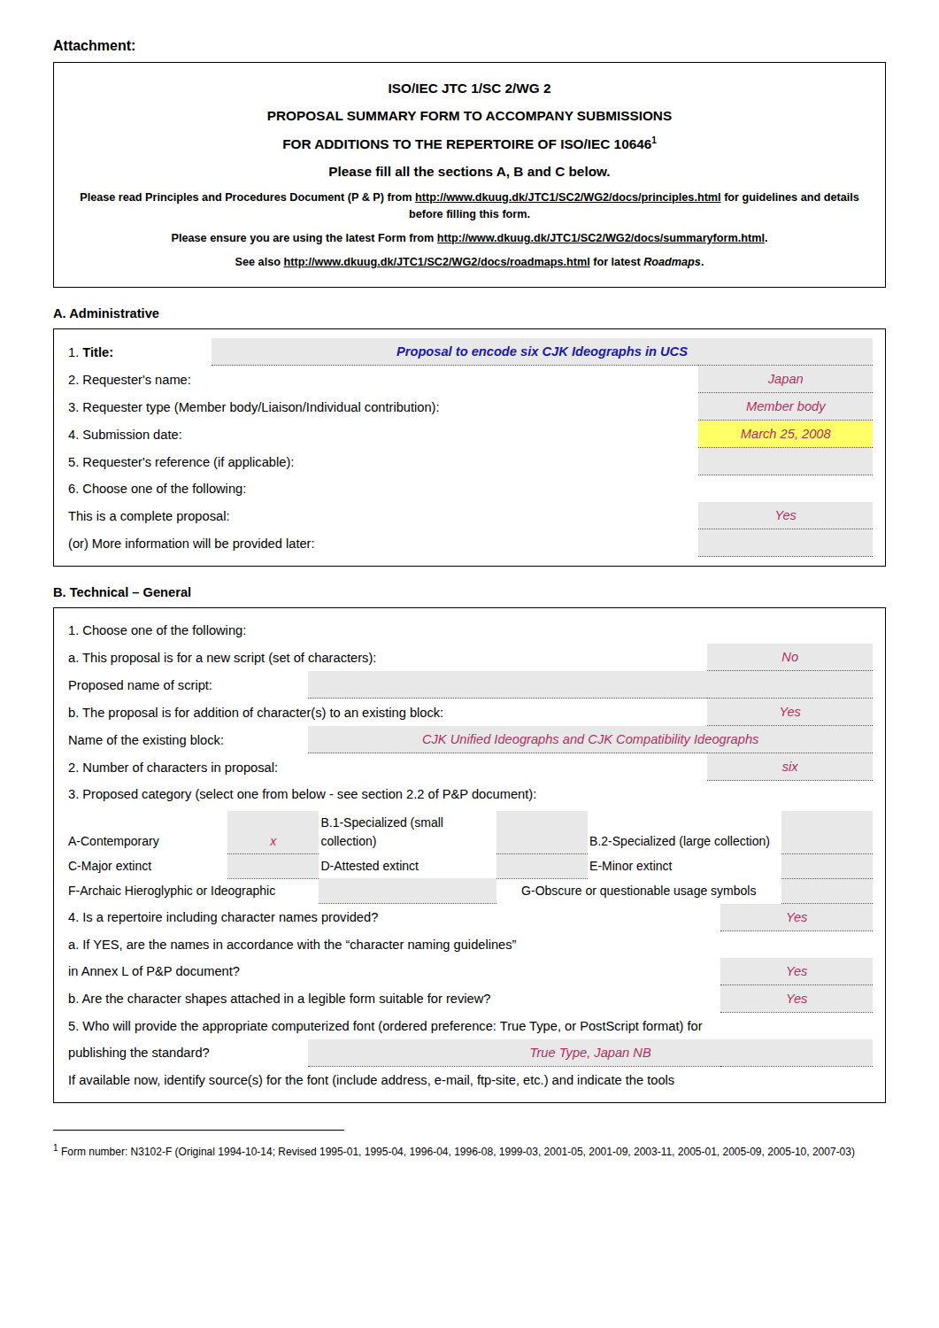Attachment:
ISO/IEC JTC 1/SC 2/WG 2
PROPOSAL SUMMARY FORM TO ACCOMPANY SUBMISSIONS
FOR ADDITIONS TO THE REPERTOIRE OF ISO/IEC 106461
Please fill all the sections A, B and C below.
Please read Principles and Procedures Document (P & P) from http://www.dkuug.dk/JTC1/SC2/WG2/docs/principles.html for guidelines and details before filling this form.
Please ensure you are using the latest Form from http://www.dkuug.dk/JTC1/SC2/WG2/docs/summaryform.html.
See also http://www.dkuug.dk/JTC1/SC2/WG2/docs/roadmaps.html for latest Roadmaps.
A. Administrative
| 1. Title: | Proposal to encode six CJK Ideographs in UCS |
| 2. Requester's name: | Japan |
| 3. Requester type (Member body/Liaison/Individual contribution): | Member body |
| 4. Submission date: | March 25, 2008 |
| 5. Requester's reference (if applicable): | |
| 6. Choose one of the following: |
| This is a complete proposal: | Yes |
| (or) More information will be provided later: | |
B. Technical – General
| 1. Choose one of the following: |
| a. This proposal is for a new script (set of characters): | No |
| Proposed name of script: | |
| b. The proposal is for addition of character(s) to an existing block: | Yes |
| Name of the existing block: | CJK Unified Ideographs and CJK Compatibility Ideographs |
| 2. Number of characters in proposal: | six |
| 3. Proposed category (select one from below - see section 2.2 of P&P document): |
| A-Contemporary | x | B.1-Specialized (small collection) | | B.2-Specialized (large collection) | |
| C-Major extinct | | D-Attested extinct | | E-Minor extinct | |
| F-Archaic Hieroglyphic or Ideographic | | G-Obscure or questionable usage symbols | |
| 4. Is a repertoire including character names provided? | Yes |
| a. If YES, are the names in accordance with the “character naming guidelines” |
| in Annex L of P&P document? | Yes |
| b. Are the character shapes attached in a legible form suitable for review? | Yes |
| 5. Who will provide the appropriate computerized font (ordered preference: True Type, or PostScript format) for |
| publishing the standard? | True Type, Japan NB |
| If available now, identify source(s) for the font (include address, e-mail, ftp-site, etc.) and indicate the tools |
1 Form number: N3102-F (Original 1994-10-14; Revised 1995-01, 1995-04, 1996-04, 1996-08, 1999-03, 2001-05, 2001-09, 2003-11, 2005-01, 2005-09, 2005-10, 2007-03)